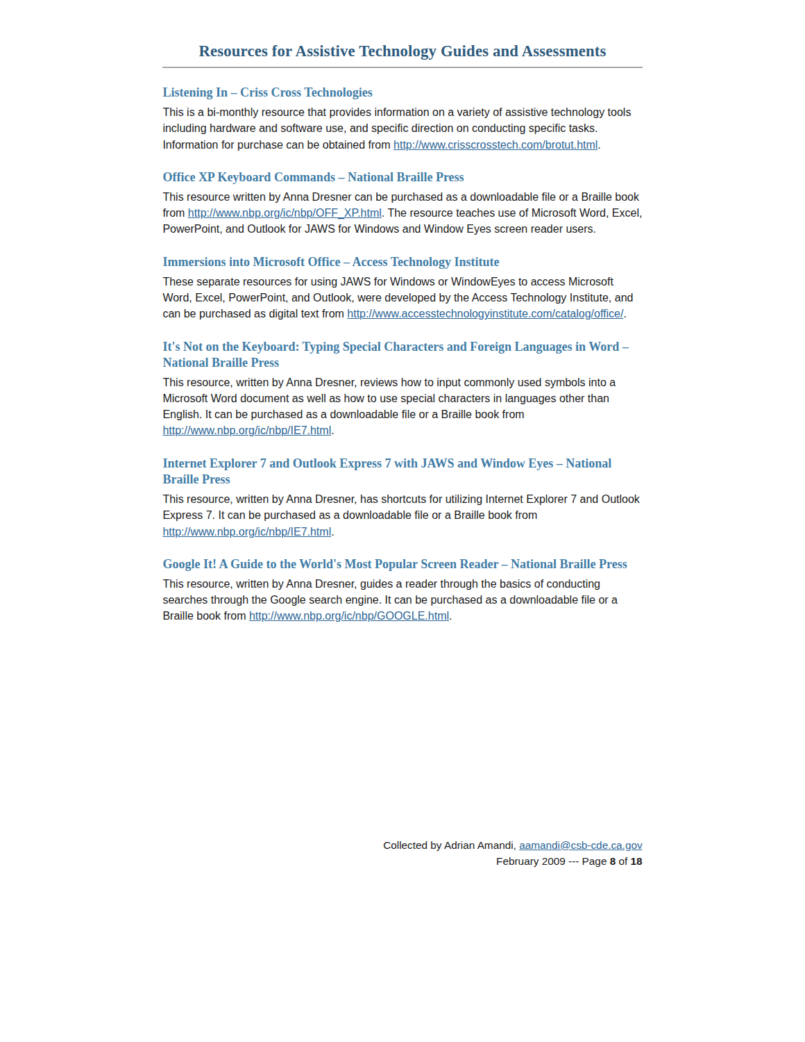Resources for Assistive Technology Guides and Assessments
Listening In – Criss Cross Technologies
This is a bi-monthly resource that provides information on a variety of assistive technology tools including hardware and software use, and specific direction on conducting specific tasks. Information for purchase can be obtained from http://www.crisscrosstech.com/brotut.html.
Office XP Keyboard Commands – National Braille Press
This resource written by Anna Dresner can be purchased as a downloadable file or a Braille book from http://www.nbp.org/ic/nbp/OFF_XP.html. The resource teaches use of Microsoft Word, Excel, PowerPoint, and Outlook for JAWS for Windows and Window Eyes screen reader users.
Immersions into Microsoft Office – Access Technology Institute
These separate resources for using JAWS for Windows or WindowEyes to access Microsoft Word, Excel, PowerPoint, and Outlook, were developed by the Access Technology Institute, and can be purchased as digital text from http://www.accesstechnologyinstitute.com/catalog/office/.
It's Not on the Keyboard: Typing Special Characters and Foreign Languages in Word – National Braille Press
This resource, written by Anna Dresner, reviews how to input commonly used symbols into a Microsoft Word document as well as how to use special characters in languages other than English. It can be purchased as a downloadable file or a Braille book from http://www.nbp.org/ic/nbp/IE7.html.
Internet Explorer 7 and Outlook Express 7 with JAWS and Window Eyes – National Braille Press
This resource, written by Anna Dresner, has shortcuts for utilizing Internet Explorer 7 and Outlook Express 7. It can be purchased as a downloadable file or a Braille book from http://www.nbp.org/ic/nbp/IE7.html.
Google It! A Guide to the World's Most Popular Screen Reader – National Braille Press
This resource, written by Anna Dresner, guides a reader through the basics of conducting searches through the Google search engine. It can be purchased as a downloadable file or a Braille book from http://www.nbp.org/ic/nbp/GOOGLE.html.
Collected by Adrian Amandi, aamandi@csb-cde.ca.gov
February 2009 --- Page 8 of 18